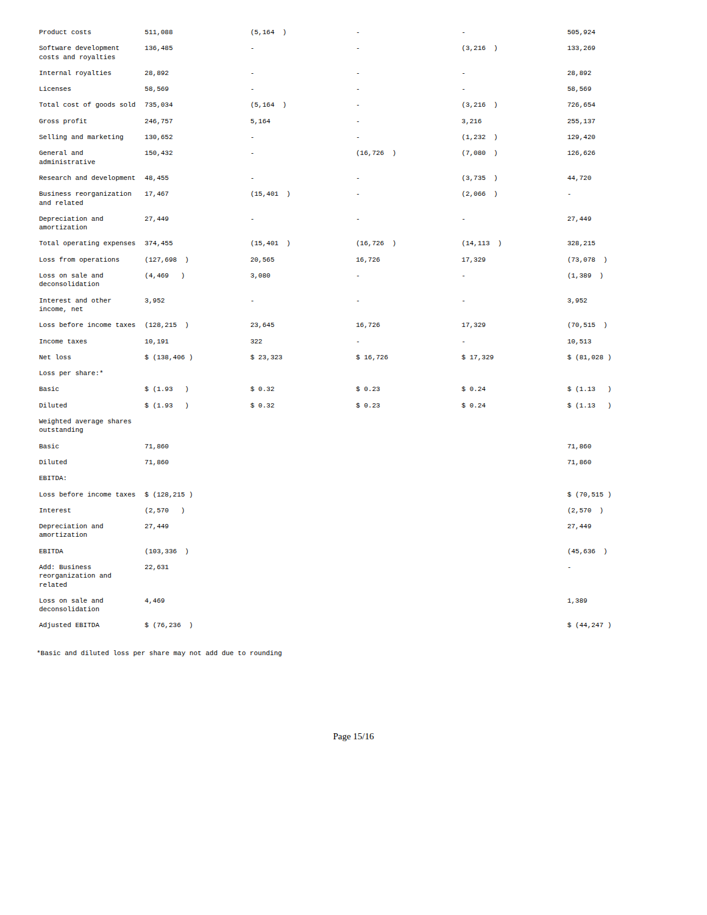| Product costs | 511,088 | (5,164 ) | - | - | 505,924 |
| Software development costs and royalties | 136,485 | - | - | (3,216 ) | 133,269 |
| Internal royalties | 28,892 | - | - | - | 28,892 |
| Licenses | 58,569 | - | - | - | 58,569 |
| Total cost of goods sold | 735,034 | (5,164 ) | - | (3,216 ) | 726,654 |
| Gross profit | 246,757 | 5,164 | - | 3,216 | 255,137 |
| Selling and marketing | 130,652 | - | - | (1,232 ) | 129,420 |
| General and administrative | 150,432 | - | (16,726 ) | (7,080 ) | 126,626 |
| Research and development | 48,455 | - | - | (3,735 ) | 44,720 |
| Business reorganization and related | 17,467 | (15,401 ) | - | (2,066 ) | - |
| Depreciation and amortization | 27,449 | - | - | - | 27,449 |
| Total operating expenses | 374,455 | (15,401 ) | (16,726 ) | (14,113 ) | 328,215 |
| Loss from operations | (127,698 ) | 20,565 | 16,726 | 17,329 | (73,078 ) |
| Loss on sale and deconsolidation | (4,469 ) | 3,080 | - | - | (1,389 ) |
| Interest and other income, net | 3,952 | - | - | - | 3,952 |
| Loss before income taxes | (128,215 ) | 23,645 | 16,726 | 17,329 | (70,515 ) |
| Income taxes | 10,191 | 322 | - | - | 10,513 |
| Net loss | $ (138,406 ) | $ 23,323 | $ 16,726 | $ 17,329 | $ (81,028 ) |
| Loss per share:* | | | | | |
| Basic | $ (1.93 ) | $ 0.32 | $ 0.23 | $ 0.24 | $ (1.13 ) |
| Diluted | $ (1.93 ) | $ 0.32 | $ 0.23 | $ 0.24 | $ (1.13 ) |
| Weighted average shares outstanding | | | | | |
| Basic | 71,860 | | | | 71,860 |
| Diluted | 71,860 | | | | 71,860 |
| EBITDA: | | | | | |
| Loss before income taxes | $ (128,215 ) | | | | $ (70,515 ) |
| Interest | (2,570 ) | | | | (2,570 ) |
| Depreciation and amortization | 27,449 | | | | 27,449 |
| EBITDA | (103,336 ) | | | | (45,636 ) |
| Add: Business reorganization and related | 22,631 | | | | - |
| Loss on sale and deconsolidation | 4,469 | | | | 1,389 |
| Adjusted EBITDA | $ (76,236 ) | | | | $ (44,247 ) |
*Basic and diluted loss per share may not add due to rounding
Page 15/16